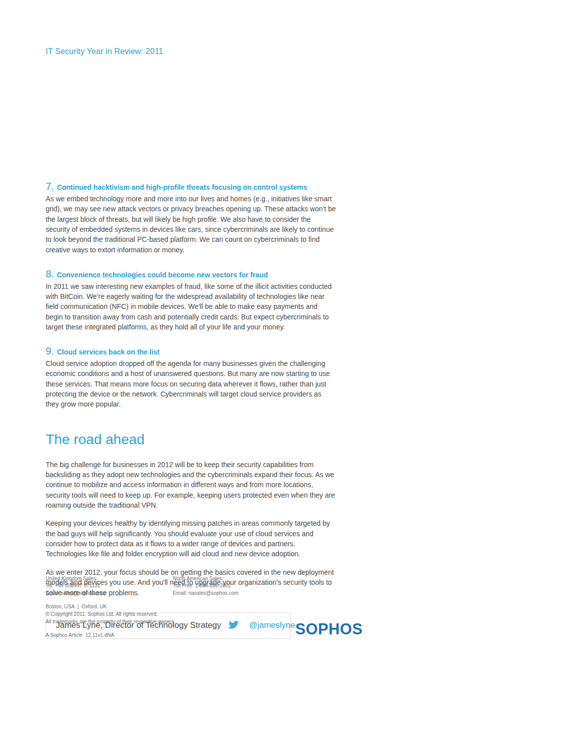IT Security Year in Review: 2011
7. Continued hacktivism and high-profile threats focusing on control systems
As we embed technology more and more into our lives and homes (e.g., initiatives like smart grid), we may see new attack vectors or privacy breaches opening up. These attacks won't be the largest block of threats, but will likely be high profile. We also have to consider the security of embedded systems in devices like cars, since cybercriminals are likely to continue to look beyond the traditional PC-based platform. We can count on cybercriminals to find creative ways to extort information or money.
8. Convenience technologies could become new vectors for fraud
In 2011 we saw interesting new examples of fraud, like some of the illicit activities conducted with BitCoin. We're eagerly waiting for the widespread availability of technologies like near field communication (NFC) in mobile devices. We'll be able to make easy payments and begin to transition away from cash and potentially credit cards. But expect cybercriminals to target these integrated platforms, as they hold all of your life and your money.
9. Cloud services back on the list
Cloud service adoption dropped off the agenda for many businesses given the challenging economic conditions and a host of unanswered questions. But many are now starting to use these services. That means more focus on securing data wherever it flows, rather than just protecting the device or the network. Cybercriminals will target cloud service providers as they grow more popular.
The road ahead
The big challenge for businesses in 2012 will be to keep their security capabilities from backsliding as they adopt new technologies and the cybercriminals expand their focus. As we continue to mobilize and access information in different ways and from more locations, security tools will need to keep up. For example, keeping users protected even when they are roaming outside the traditional VPN.
Keeping your devices healthy by identifying missing patches in areas commonly targeted by the bad guys will help significantly. You should evaluate your use of cloud services and consider how to protect data as it flows to a wider range of devices and partners. Technologies like file and folder encryption will aid cloud and new device adoption.
As we enter 2012, your focus should be on getting the basics covered in the new deployment models and devices you use. And you'll need to upgrade your organization's security tools to solve more of these problems.
James Lyne, Director of Technology Strategy @jameslyne
United Kingdom Sales:
Tel: +44 (0)8447 671131
Email: sales@sophos.com
North American Sales:
Toll Free: 1-866-866-2802
Email: nasales@sophos.com
Boston, USA | Oxford, UK
© Copyright 2011. Sophos Ltd. All rights reserved.
All trademarks are the property of their respective owners.
A Sophos Article 12.11v1.dNA
SOPHOS